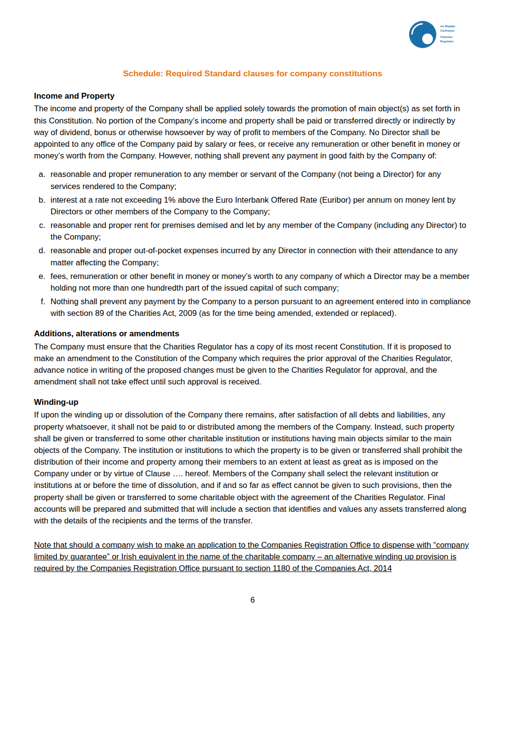An Rialálaí Carthanas Charities Regulator
Schedule: Required Standard clauses for company constitutions
Income and Property
The income and property of the Company shall be applied solely towards the promotion of main object(s) as set forth in this Constitution. No portion of the Company’s income and property shall be paid or transferred directly or indirectly by way of dividend, bonus or otherwise howsoever by way of profit to members of the Company. No Director shall be appointed to any office of the Company paid by salary or fees, or receive any remuneration or other benefit in money or money’s worth from the Company. However, nothing shall prevent any payment in good faith by the Company of:
reasonable and proper remuneration to any member or servant of the Company (not being a Director) for any services rendered to the Company;
interest at a rate not exceeding 1% above the Euro Interbank Offered Rate (Euribor) per annum on money lent by Directors or other members of the Company to the Company;
reasonable and proper rent for premises demised and let by any member of the Company (including any Director) to the Company;
reasonable and proper out-of-pocket expenses incurred by any Director in connection with their attendance to any matter affecting the Company;
fees, remuneration or other benefit in money or money’s worth to any company of which a Director may be a member holding not more than one hundredth part of the issued capital of such company;
Nothing shall prevent any payment by the Company to a person pursuant to an agreement entered into in compliance with section 89 of the Charities Act, 2009 (as for the time being amended, extended or replaced).
Additions, alterations or amendments
The Company must ensure that the Charities Regulator has a copy of its most recent Constitution. If it is proposed to make an amendment to the Constitution of the Company which requires the prior approval of the Charities Regulator, advance notice in writing of the proposed changes must be given to the Charities Regulator for approval, and the amendment shall not take effect until such approval is received.
Winding-up
If upon the winding up or dissolution of the Company there remains, after satisfaction of all debts and liabilities, any property whatsoever, it shall not be paid to or distributed among the members of the Company. Instead, such property shall be given or transferred to some other charitable institution or institutions having main objects similar to the main objects of the Company. The institution or institutions to which the property is to be given or transferred shall prohibit the distribution of their income and property among their members to an extent at least as great as is imposed on the Company under or by virtue of Clause …. hereof. Members of the Company shall select the relevant institution or institutions at or before the time of dissolution, and if and so far as effect cannot be given to such provisions, then the property shall be given or transferred to some charitable object with the agreement of the Charities Regulator. Final accounts will be prepared and submitted that will include a section that identifies and values any assets transferred along with the details of the recipients and the terms of the transfer.
Note that should a company wish to make an application to the Companies Registration Office to dispense with “company limited by guarantee” or Irish equivalent in the name of the charitable company – an alternative winding up provision is required by the Companies Registration Office pursuant to section 1180 of the Companies Act, 2014
6